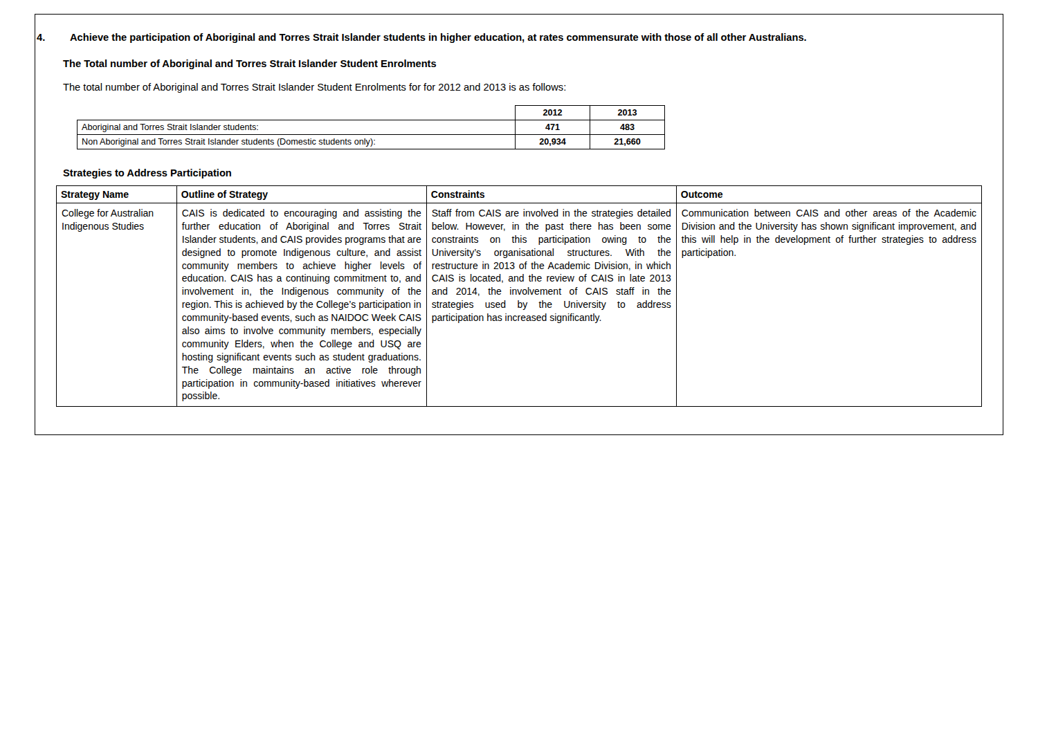4. Achieve the participation of Aboriginal and Torres Strait Islander students in higher education, at rates commensurate with those of all other Australians.
The Total number of Aboriginal and Torres Strait Islander Student Enrolments
The total number of Aboriginal and Torres Strait Islander Student Enrolments for for 2012 and 2013 is as follows:
| | 2012 | 2013 |
| Aboriginal and Torres Strait Islander students: | 471 | 483 |
| Non Aboriginal and Torres Strait Islander students (Domestic students only): | 20,934 | 21,660 |
Strategies to Address Participation
| Strategy Name | Outline of Strategy | Constraints | Outcome |
| --- | --- | --- | --- |
| College for Australian Indigenous Studies | CAIS is dedicated to encouraging and assisting the further education of Aboriginal and Torres Strait Islander students, and CAIS provides programs that are designed to promote Indigenous culture, and assist community members to achieve higher levels of education. CAIS has a continuing commitment to, and involvement in, the Indigenous community of the region. This is achieved by the College’s participation in community-based events, such as NAIDOC Week CAIS also aims to involve community members, especially community Elders, when the College and USQ are hosting significant events such as student graduations. The College maintains an active role through participation in community-based initiatives wherever possible. | Staff from CAIS are involved in the strategies detailed below. However, in the past there has been some constraints on this participation owing to the University’s organisational structures. With the restructure in 2013 of the Academic Division, in which CAIS is located, and the review of CAIS in late 2013 and 2014, the involvement of CAIS staff in the strategies used by the University to address participation has increased significantly. | Communication between CAIS and other areas of the Academic Division and the University has shown significant improvement, and this will help in the development of further strategies to address participation. |